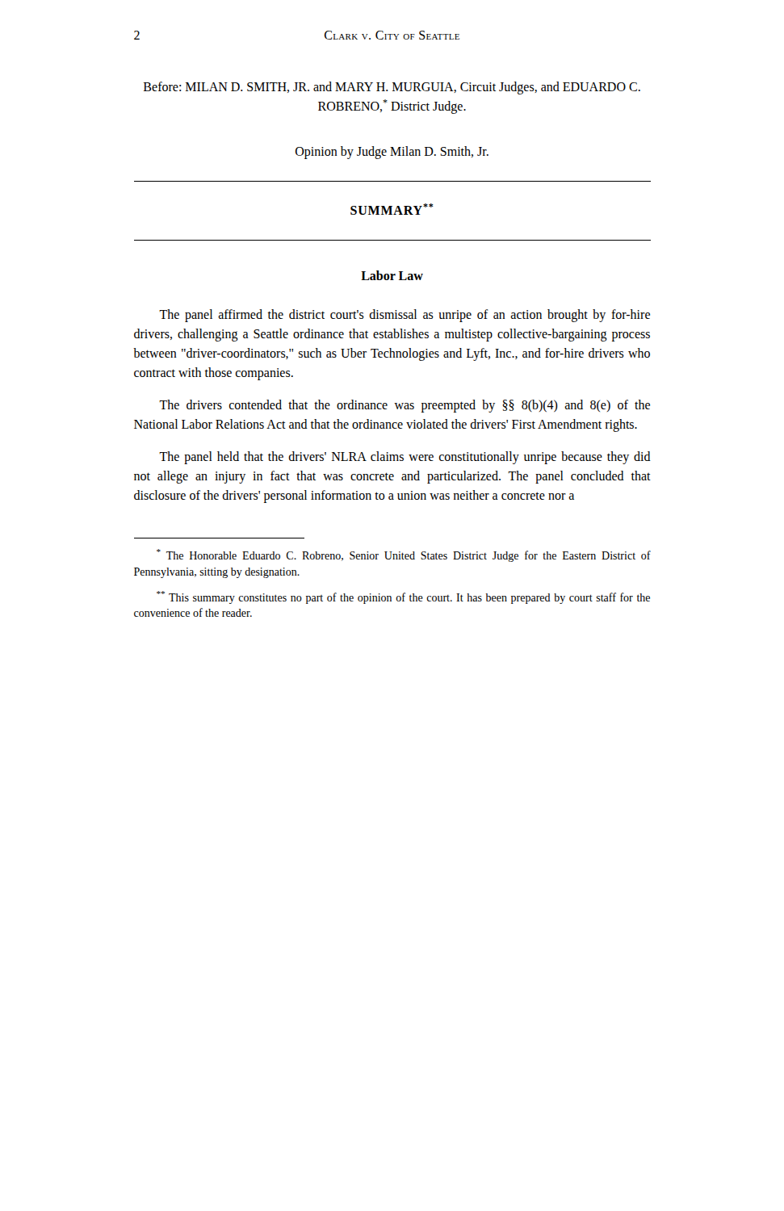2 Clark v. City of Seattle
Before: MILAN D. SMITH, JR. and MARY H. MURGUIA, Circuit Judges, and EDUARDO C. ROBRENO,* District Judge.
Opinion by Judge Milan D. Smith, Jr.
SUMMARY**
Labor Law
The panel affirmed the district court's dismissal as unripe of an action brought by for-hire drivers, challenging a Seattle ordinance that establishes a multistep collective-bargaining process between "driver-coordinators," such as Uber Technologies and Lyft, Inc., and for-hire drivers who contract with those companies.
The drivers contended that the ordinance was preempted by §§ 8(b)(4) and 8(e) of the National Labor Relations Act and that the ordinance violated the drivers' First Amendment rights.
The panel held that the drivers' NLRA claims were constitutionally unripe because they did not allege an injury in fact that was concrete and particularized. The panel concluded that disclosure of the drivers' personal information to a union was neither a concrete nor a
* The Honorable Eduardo C. Robreno, Senior United States District Judge for the Eastern District of Pennsylvania, sitting by designation.
** This summary constitutes no part of the opinion of the court. It has been prepared by court staff for the convenience of the reader.